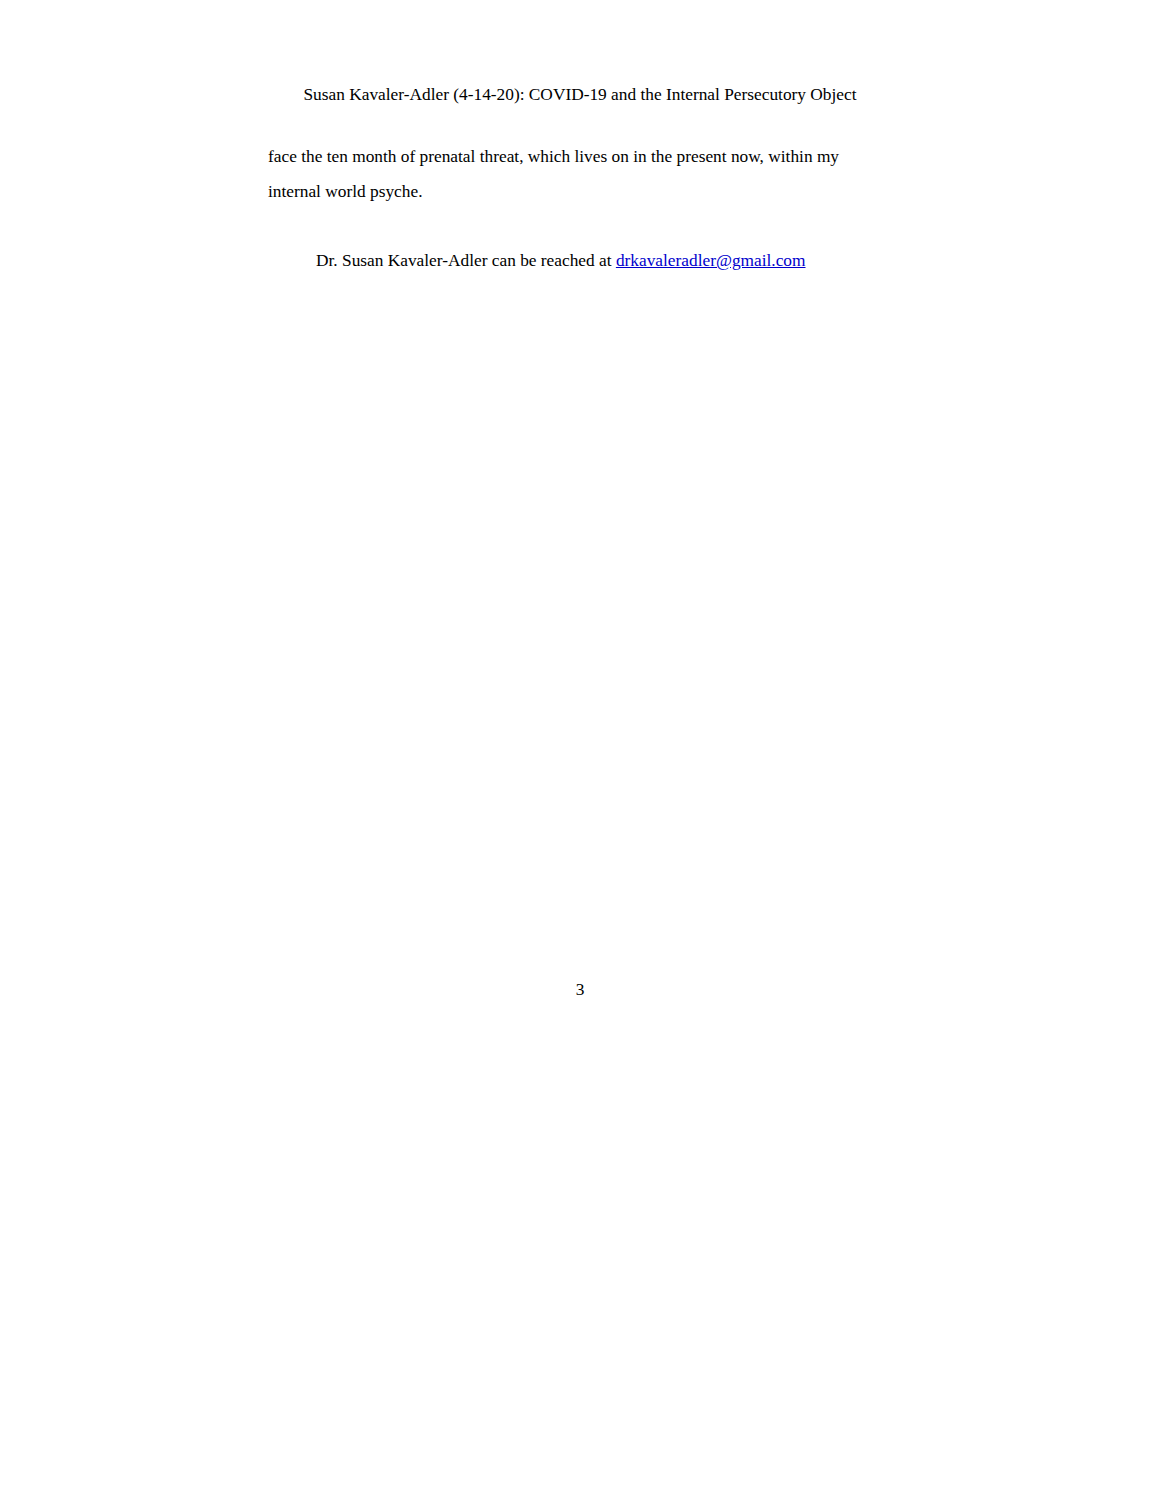Susan Kavaler-Adler (4-14-20): COVID-19 and the Internal Persecutory Object
face the ten month of prenatal threat, which lives on in the present now, within my internal world psyche.
Dr. Susan Kavaler-Adler can be reached at drkavaleradler@gmail.com
3